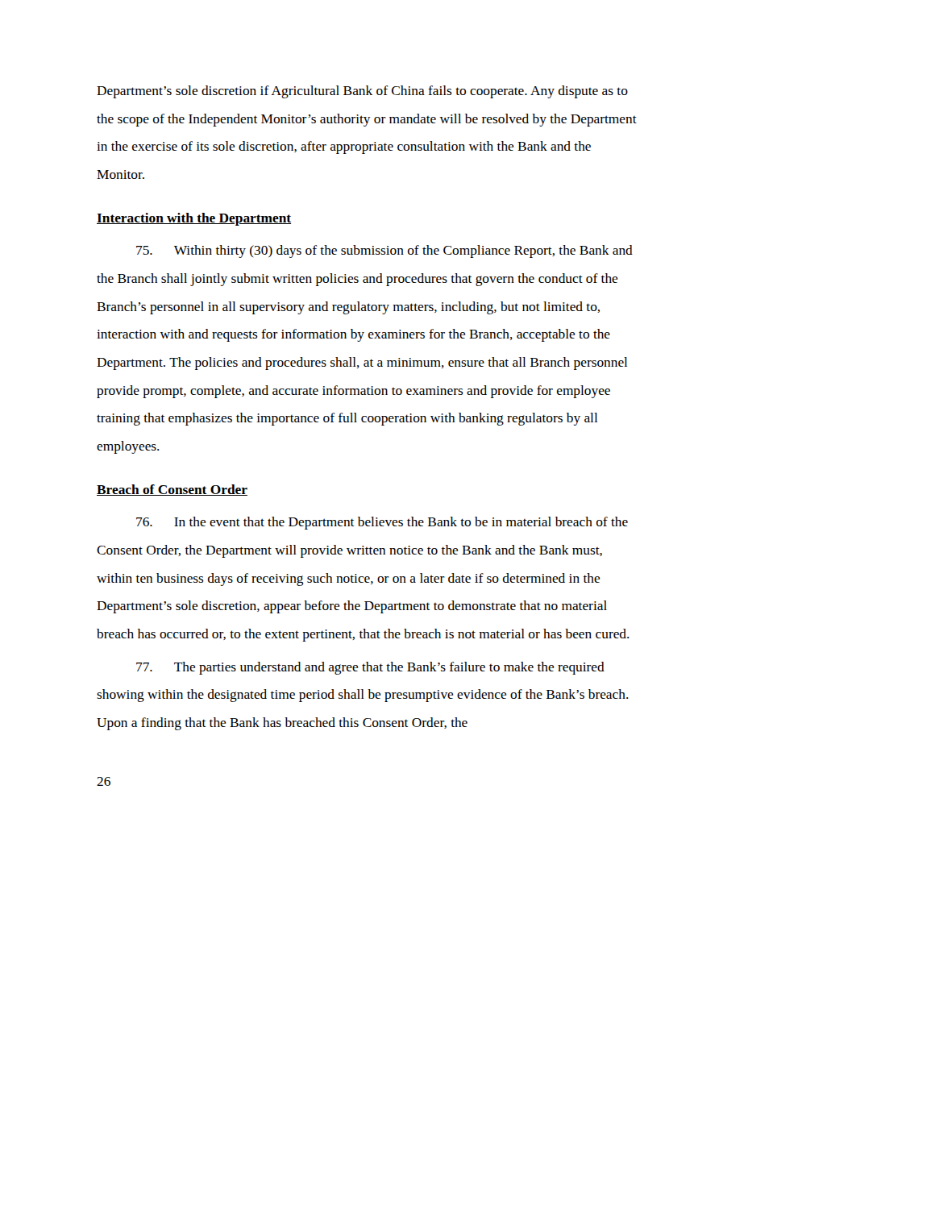Department’s sole discretion if Agricultural Bank of China fails to cooperate. Any dispute as to the scope of the Independent Monitor’s authority or mandate will be resolved by the Department in the exercise of its sole discretion, after appropriate consultation with the Bank and the Monitor.
Interaction with the Department
75. Within thirty (30) days of the submission of the Compliance Report, the Bank and the Branch shall jointly submit written policies and procedures that govern the conduct of the Branch’s personnel in all supervisory and regulatory matters, including, but not limited to, interaction with and requests for information by examiners for the Branch, acceptable to the Department. The policies and procedures shall, at a minimum, ensure that all Branch personnel provide prompt, complete, and accurate information to examiners and provide for employee training that emphasizes the importance of full cooperation with banking regulators by all employees.
Breach of Consent Order
76. In the event that the Department believes the Bank to be in material breach of the Consent Order, the Department will provide written notice to the Bank and the Bank must, within ten business days of receiving such notice, or on a later date if so determined in the Department’s sole discretion, appear before the Department to demonstrate that no material breach has occurred or, to the extent pertinent, that the breach is not material or has been cured.
77. The parties understand and agree that the Bank’s failure to make the required showing within the designated time period shall be presumptive evidence of the Bank’s breach. Upon a finding that the Bank has breached this Consent Order, the
26